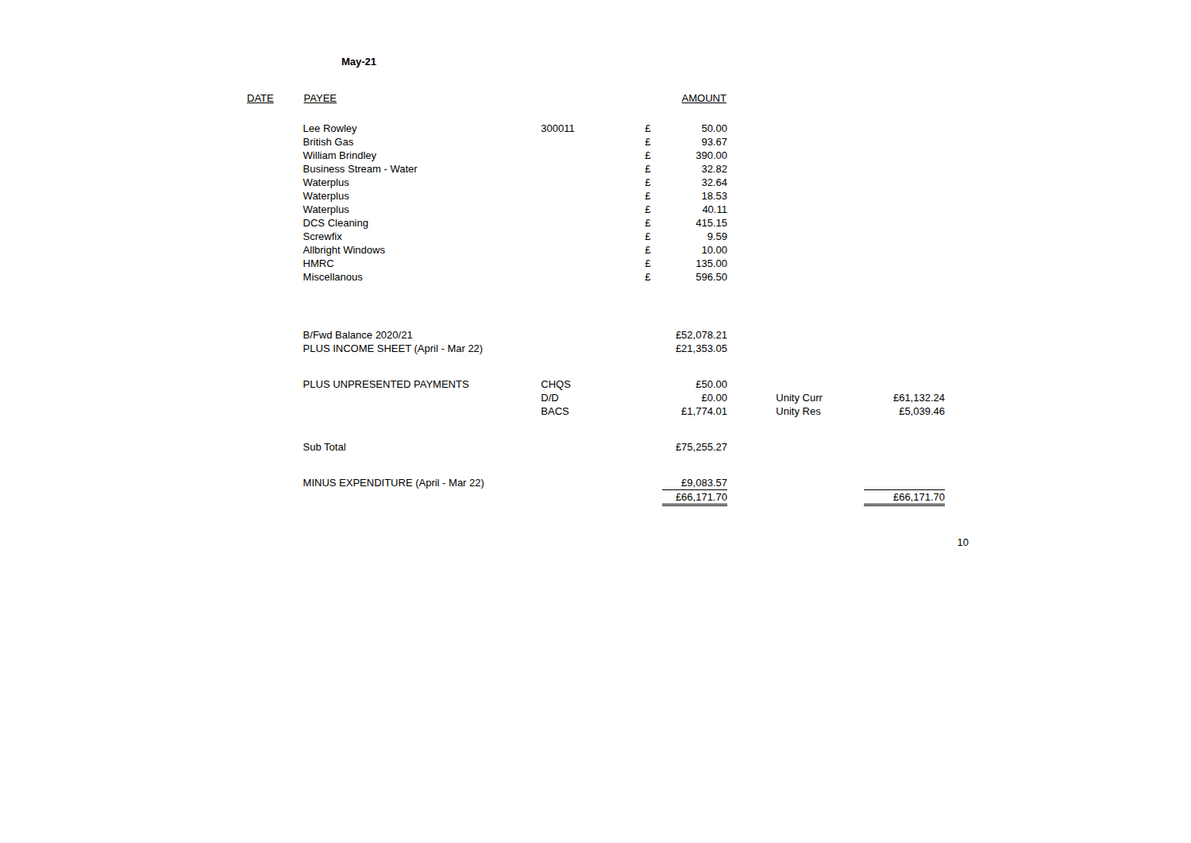May-21
| DATE | PAYEE | | | AMOUNT | | | |
| | Lee Rowley | 300011 | £ | 50.00 | | | |
| | British Gas | | £ | 93.67 | | | |
| | William Brindley | | £ | 390.00 | | | |
| | Business Stream - Water | | £ | 32.82 | | | |
| | Waterplus | | £ | 32.64 | | | |
| | Waterplus | | £ | 18.53 | | | |
| | Waterplus | | £ | 40.11 | | | |
| | DCS Cleaning | | £ | 415.15 | | | |
| | Screwfix | | £ | 9.59 | | | |
| | Allbright Windows | | £ | 10.00 | | | |
| | HMRC | | £ | 135.00 | | | |
| | Miscellanous | | £ | 596.50 | | | |
| | B/Fwd Balance 2020/21 | | | £52,078.21 | | | |
| | PLUS INCOME SHEET (April - Mar 22) | | | £21,353.05 | | | |
| | PLUS UNPRESENTED PAYMENTS | CHQS | | £50.00 | | | |
| | | D/D | | £0.00 | | Unity Curr | £61,132.24 |
| | | BACS | | £1,774.01 | | Unity Res | £5,039.46 |
| | Sub Total | | | £75,255.27 | | | |
| | MINUS EXPENDITURE (April - Mar 22) | | | £9,083.57 | | | |
| | | | | £66,171.70 | | | £66,171.70 |
10